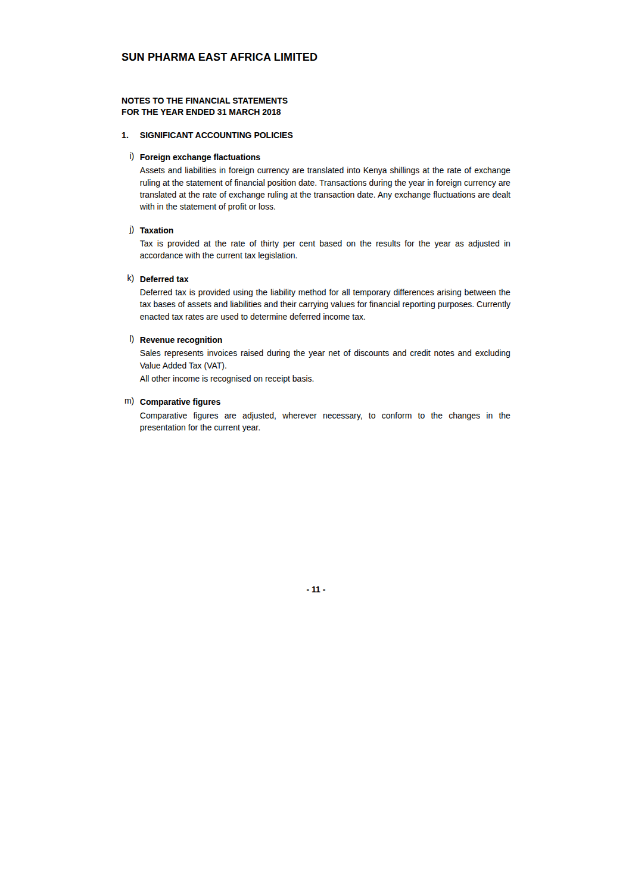SUN PHARMA EAST AFRICA LIMITED
NOTES TO THE FINANCIAL STATEMENTS
FOR THE YEAR ENDED 31 MARCH 2018
1. SIGNIFICANT ACCOUNTING POLICIES
i)
Foreign exchange flactuations
Assets and liabilities in foreign currency are translated into Kenya shillings at the rate of exchange ruling at the statement of financial position date. Transactions during the year in foreign currency are translated at the rate of exchange ruling at the transaction date. Any exchange fluctuations are dealt with in the statement of profit or loss.
j)
Taxation
Tax is provided at the rate of thirty per cent based on the results for the year as adjusted in accordance with the current tax legislation.
k)
Deferred tax
Deferred tax is provided using the liability method for all temporary differences arising between the tax bases of assets and liabilities and their carrying values for financial reporting purposes. Currently enacted tax rates are used to determine deferred income tax.
l)
Revenue recognition
Sales represents invoices raised during the year net of discounts and credit notes and excluding Value Added Tax (VAT).
All other income is recognised on receipt basis.
m)
Comparative figures
Comparative figures are adjusted, wherever necessary, to conform to the changes in the presentation for the current year.
- 11 -